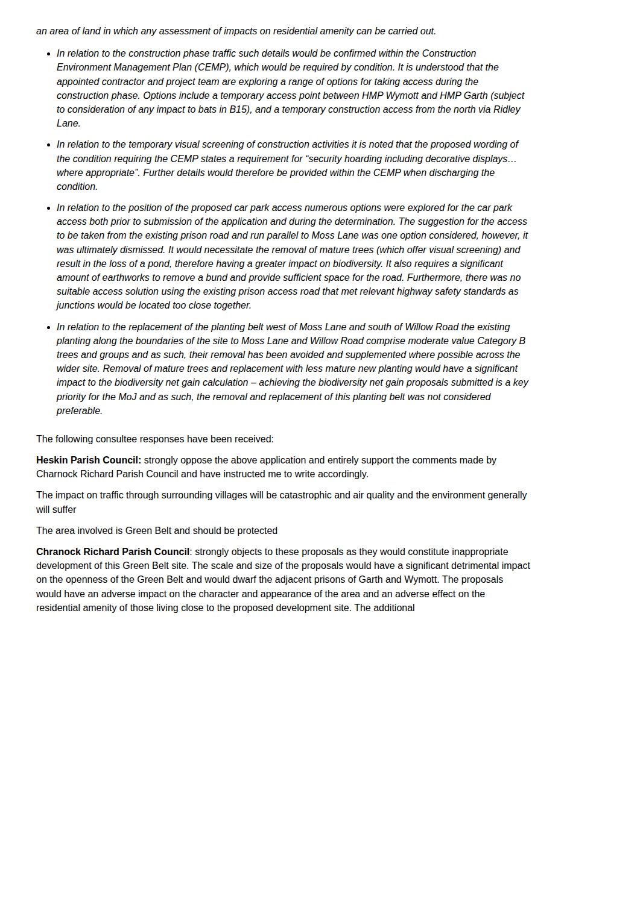an area of land in which any assessment of impacts on residential amenity can be carried out.
In relation to the construction phase traffic such details would be confirmed within the Construction Environment Management Plan (CEMP), which would be required by condition. It is understood that the appointed contractor and project team are exploring a range of options for taking access during the construction phase. Options include a temporary access point between HMP Wymott and HMP Garth (subject to consideration of any impact to bats in B15), and a temporary construction access from the north via Ridley Lane.
In relation to the temporary visual screening of construction activities it is noted that the proposed wording of the condition requiring the CEMP states a requirement for “security hoarding including decorative displays… where appropriate”. Further details would therefore be provided within the CEMP when discharging the condition.
In relation to the position of the proposed car park access numerous options were explored for the car park access both prior to submission of the application and during the determination. The suggestion for the access to be taken from the existing prison road and run parallel to Moss Lane was one option considered, however, it was ultimately dismissed. It would necessitate the removal of mature trees (which offer visual screening) and result in the loss of a pond, therefore having a greater impact on biodiversity. It also requires a significant amount of earthworks to remove a bund and provide sufficient space for the road. Furthermore, there was no suitable access solution using the existing prison access road that met relevant highway safety standards as junctions would be located too close together.
In relation to the replacement of the planting belt west of Moss Lane and south of Willow Road the existing planting along the boundaries of the site to Moss Lane and Willow Road comprise moderate value Category B trees and groups and as such, their removal has been avoided and supplemented where possible across the wider site. Removal of mature trees and replacement with less mature new planting would have a significant impact to the biodiversity net gain calculation – achieving the biodiversity net gain proposals submitted is a key priority for the MoJ and as such, the removal and replacement of this planting belt was not considered preferable.
The following consultee responses have been received:
Heskin Parish Council: strongly oppose the above application and entirely support the comments made by Charnock Richard Parish Council and have instructed me to write accordingly.
The impact on traffic through surrounding villages will be catastrophic and air quality and the environment generally will suffer
The area involved is Green Belt and should be protected
Chranock Richard Parish Council: strongly objects to these proposals as they would constitute inappropriate development of this Green Belt site. The scale and size of the proposals would have a significant detrimental impact on the openness of the Green Belt and would dwarf the adjacent prisons of Garth and Wymott. The proposals would have an adverse impact on the character and appearance of the area and an adverse effect on the residential amenity of those living close to the proposed development site. The additional